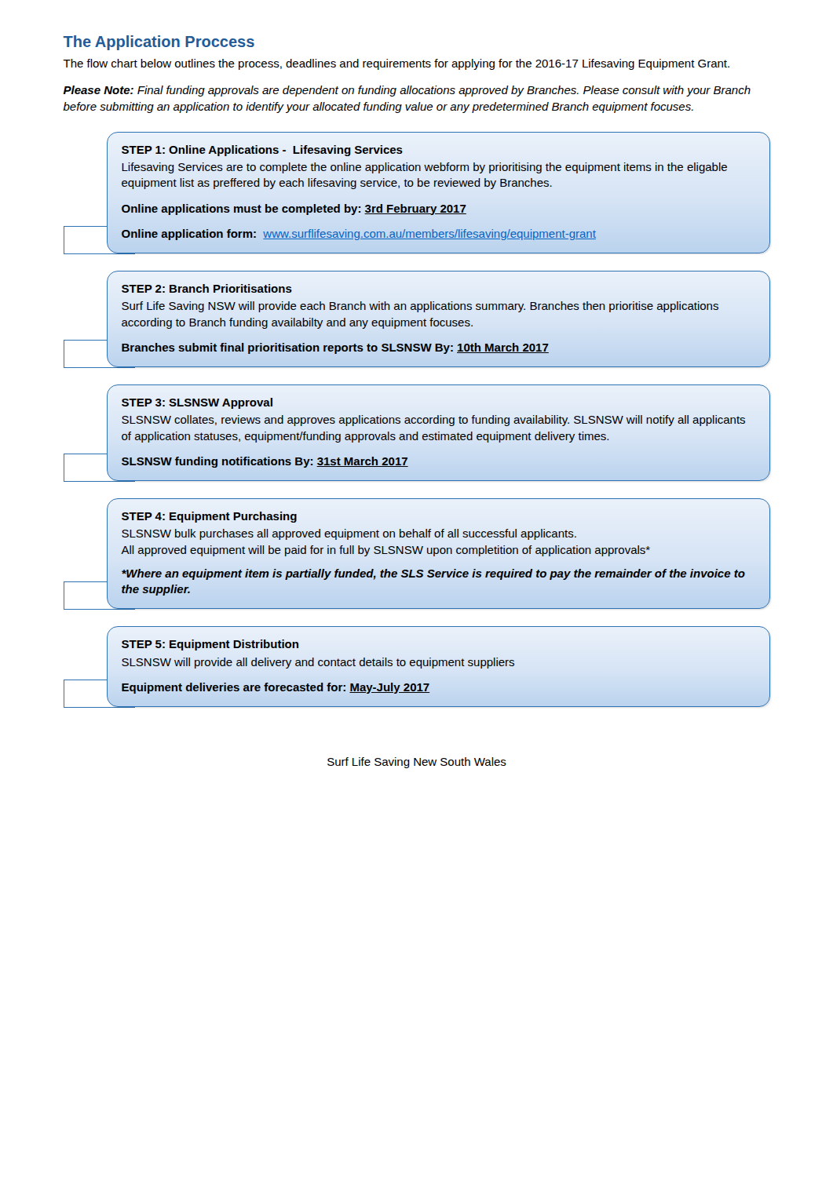The Application Proccess
The flow chart below outlines the process, deadlines and requirements for applying for the 2016-17 Lifesaving Equipment Grant.
Please Note: Final funding approvals are dependent on funding allocations approved by Branches. Please consult with your Branch before submitting an application to identify your allocated funding value or any predetermined Branch equipment focuses.
STEP 1: Online Applications - Lifesaving Services
Lifesaving Services are to complete the online application webform by prioritising the equipment items in the eligable equipment list as preffered by each lifesaving service, to be reviewed by Branches.
Online applications must be completed by: 3rd February 2017
Online application form: www.surflifesaving.com.au/members/lifesaving/equipment-grant
STEP 2: Branch Prioritisations
Surf Life Saving NSW will provide each Branch with an applications summary. Branches then prioritise applications according to Branch funding availabilty and any equipment focuses.
Branches submit final prioritisation reports to SLSNSW By: 10th March 2017
STEP 3: SLSNSW Approval
SLSNSW collates, reviews and approves applications according to funding availability. SLSNSW will notify all applicants of application statuses, equipment/funding approvals and estimated equipment delivery times.
SLSNSW funding notifications By: 31st March 2017
STEP 4: Equipment Purchasing
SLSNSW bulk purchases all approved equipment on behalf of all successful applicants.
All approved equipment will be paid for in full by SLSNSW upon completition of application approvals*
*Where an equipment item is partially funded, the SLS Service is required to pay the remainder of the invoice to the supplier.
STEP 5: Equipment Distribution
SLSNSW will provide all delivery and contact details to equipment suppliers
Equipment deliveries are forecasted for: May-July 2017
Surf Life Saving New South Wales